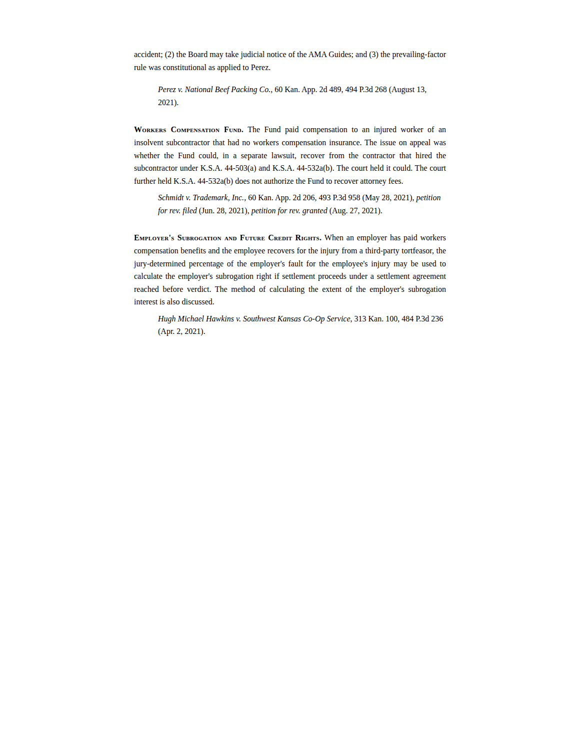accident; (2) the Board may take judicial notice of the AMA Guides; and (3) the prevailing-factor rule was constitutional as applied to Perez.
Perez v. National Beef Packing Co., 60 Kan. App. 2d 489, 494 P.3d 268 (August 13, 2021).
Workers Compensation Fund. The Fund paid compensation to an injured worker of an insolvent subcontractor that had no workers compensation insurance. The issue on appeal was whether the Fund could, in a separate lawsuit, recover from the contractor that hired the subcontractor under K.S.A. 44-503(a) and K.S.A. 44-532a(b). The court held it could. The court further held K.S.A. 44-532a(b) does not authorize the Fund to recover attorney fees.
Schmidt v. Trademark, Inc., 60 Kan. App. 2d 206, 493 P.3d 958 (May 28, 2021), petition for rev. filed (Jun. 28, 2021), petition for rev. granted (Aug. 27, 2021).
Employer's Subrogation and Future Credit Rights. When an employer has paid workers compensation benefits and the employee recovers for the injury from a third-party tortfeasor, the jury-determined percentage of the employer's fault for the employee's injury may be used to calculate the employer's subrogation right if settlement proceeds under a settlement agreement reached before verdict. The method of calculating the extent of the employer's subrogation interest is also discussed.
Hugh Michael Hawkins v. Southwest Kansas Co-Op Service, 313 Kan. 100, 484 P.3d 236 (Apr. 2, 2021).